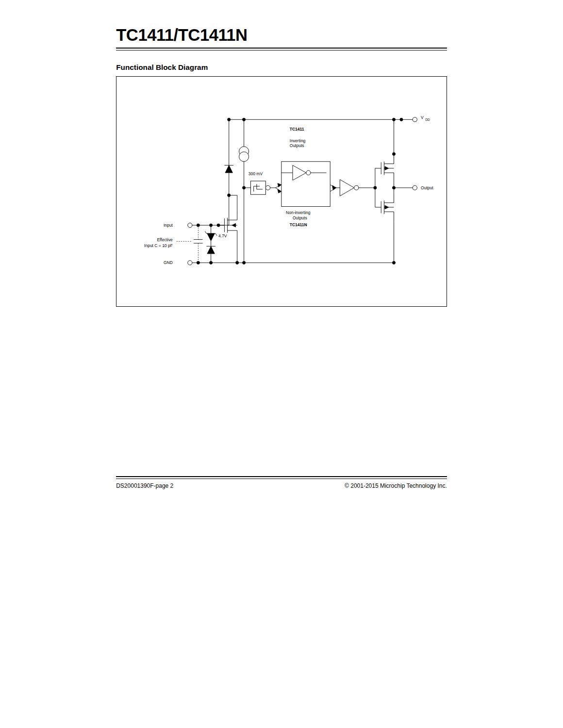TC1411/TC1411N
Functional Block Diagram
V DD 300 mV TC1411 Inverting Outputs Non-inverting Outputs TC1411N Output Input 4.7V Effective Input C = 10 pF GND
DS20001390F-page 2
© 2001-2015 Microchip Technology Inc.